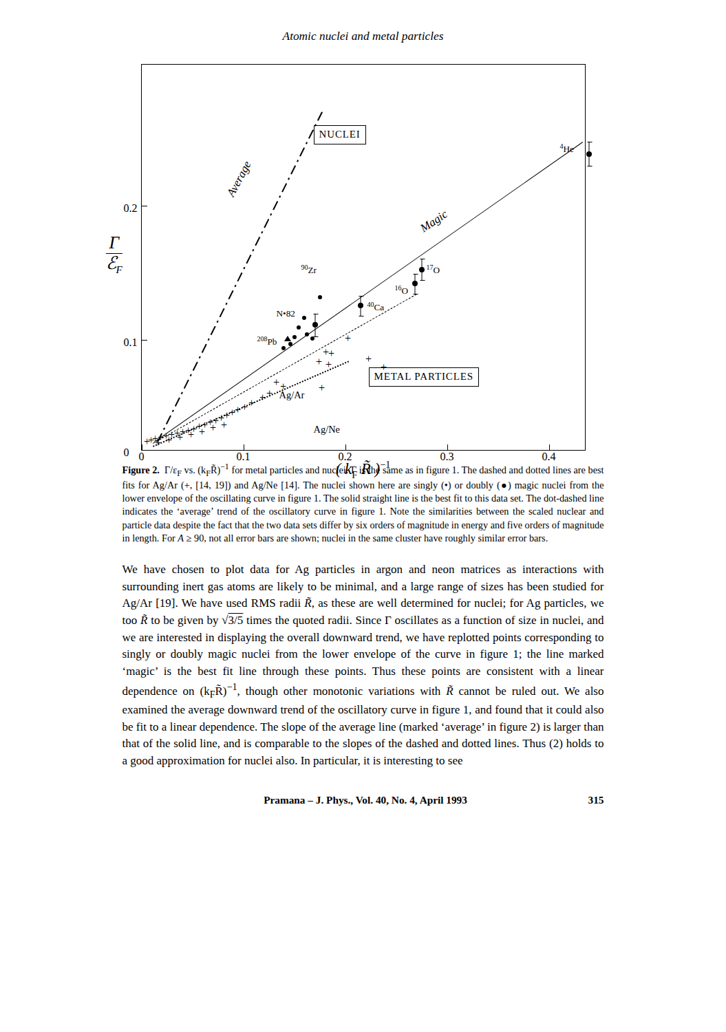Atomic nuclei and metal particles
Γ ℰF
( kF R̃ )−1
0
0.1
0.2
0
0.1
0.2
0.3
0.4
NUCLEI
METAL PARTICLES
Average
Magic
Ag/Ar
Ag/Ne
4He
17O
16O
40Ca
90Zr
N•82
208Pb
+
+
+
+
+
+
+
+
+
+
+
+
+
+
+
+
+
+
+
+
+
+
+
+
+
+
+
+
+
+
+
+
+
+
+
+
+
+
+
Figure 2. Γ/εF vs. (kFR̃)−1 for metal particles and nuclei. Γ is the same as in figure 1. The dashed and dotted lines are best fits for Ag/Ar (+, [14, 19]) and Ag/Ne [14]. The nuclei shown here are singly (•) or doubly (●) magic nuclei from the lower envelope of the oscillating curve in figure 1. The solid straight line is the best fit to this data set. The dot-dashed line indicates the ‘average’ trend of the oscillatory curve in figure 1. Note the similarities between the scaled nuclear and particle data despite the fact that the two data sets differ by six orders of magnitude in energy and five orders of magnitude in length. For A ≥ 90, not all error bars are shown; nuclei in the same cluster have roughly similar error bars.
We have chosen to plot data for Ag particles in argon and neon matrices as interactions with surrounding inert gas atoms are likely to be minimal, and a large range of sizes has been studied for Ag/Ar [19]. We have used RMS radii R̃, as these are well determined for nuclei; for Ag particles, we too R̃ to be given by √3/5 times the quoted radii. Since Γ oscillates as a function of size in nuclei, and we are interested in displaying the overall downward trend, we have replotted points corresponding to singly or doubly magic nuclei from the lower envelope of the curve in figure 1; the line marked ‘magic’ is the best fit line through these points. Thus these points are consistent with a linear dependence on (kFR̃)−1, though other monotonic variations with R̃ cannot be ruled out. We also examined the average downward trend of the oscillatory curve in figure 1, and found that it could also be fit to a linear dependence. The slope of the average line (marked ‘average’ in figure 2) is larger than that of the solid line, and is comparable to the slopes of the dashed and dotted lines. Thus (2) holds to a good approximation for nuclei also. In particular, it is interesting to see
Pramana – J. Phys., Vol. 40, No. 4, April 1993 315